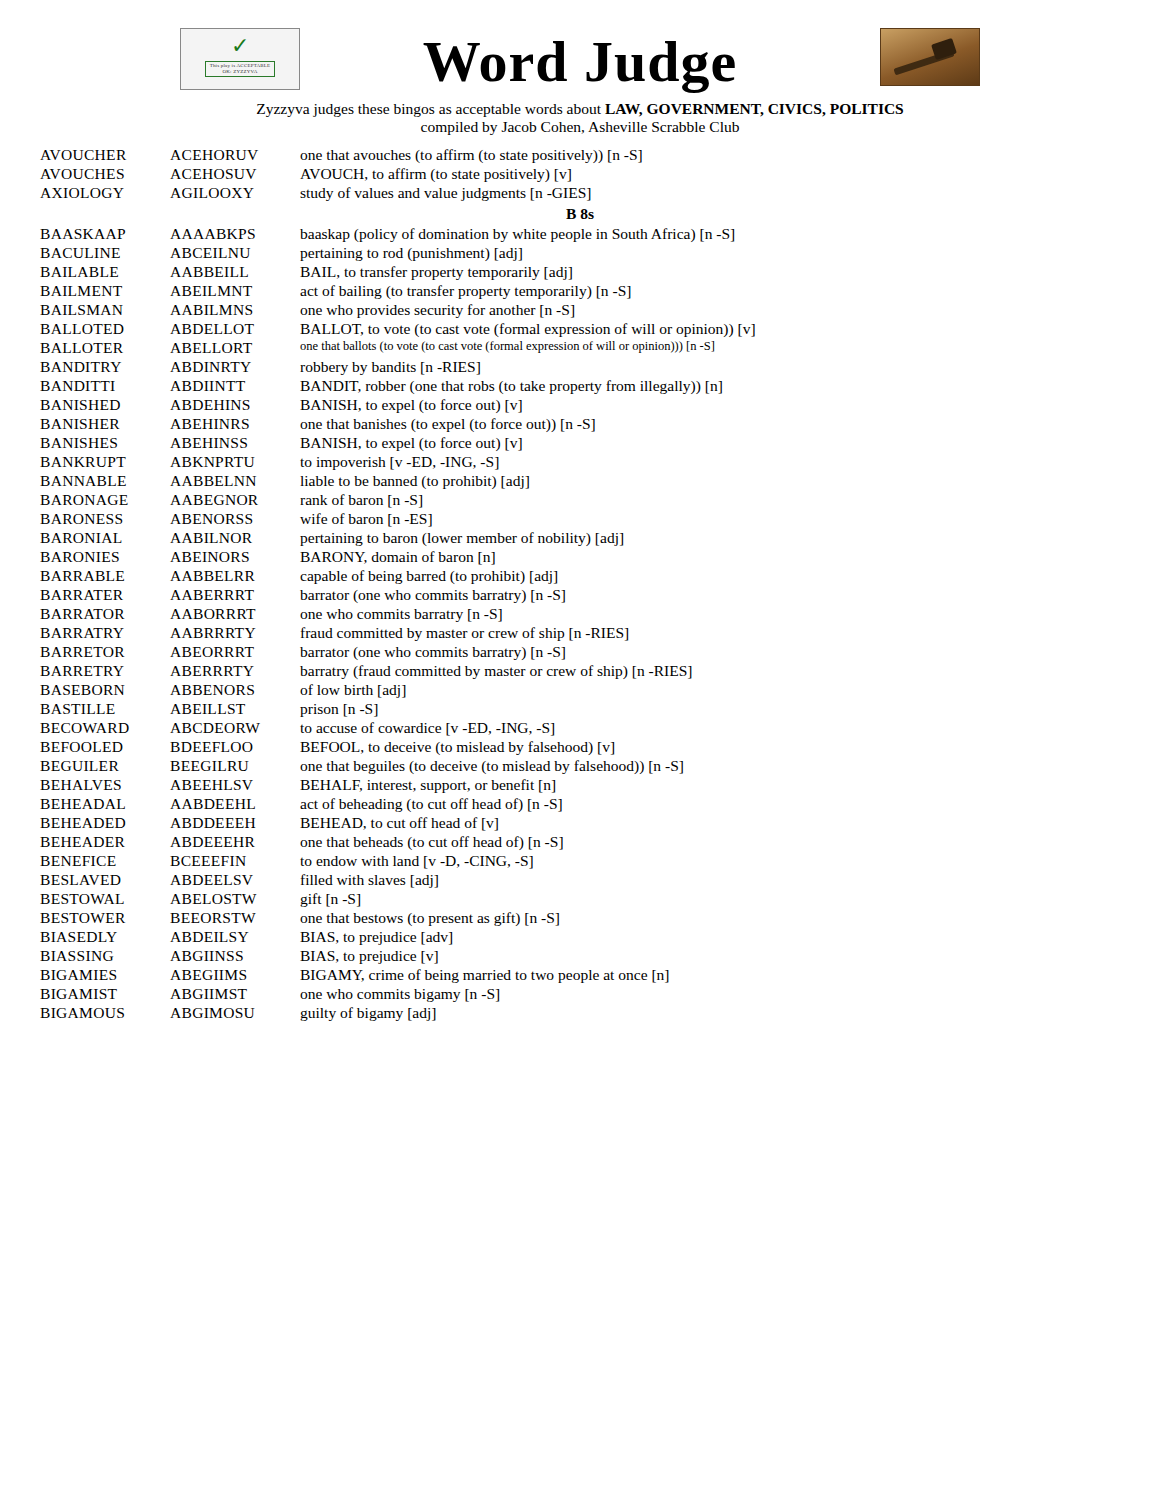✓ This play is ACCEPTABLE
OK: ZYZZYVA
Word Judge
Zyzzyva judges these bingos as acceptable words about LAW, GOVERNMENT, CIVICS, POLITICS
compiled by Jacob Cohen, Asheville Scrabble Club
| AVOUCHER | ACEHORUV | one that avouches (to affirm (to state positively)) [n -S] |
| AVOUCHES | ACEHOSUV | AVOUCH, to affirm (to state positively) [v] |
| AXIOLOGY | AGILOOXY | study of values and value judgments [n -GIES] |
| B 8s |
| BAASKAAP | AAAABKPS | baaskap (policy of domination by white people in South Africa) [n -S] |
| BACULINE | ABCEILNU | pertaining to rod (punishment) [adj] |
| BAILABLE | AABBEILL | BAIL, to transfer property temporarily [adj] |
| BAILMENT | ABEILMNT | act of bailing (to transfer property temporarily) [n -S] |
| BAILSMAN | AABILMNS | one who provides security for another [n -S] |
| BALLOTED | ABDELLOT | BALLOT, to vote (to cast vote (formal expression of will or opinion)) [v] |
| BALLOTER | ABELLORT | one that ballots (to vote (to cast vote (formal expression of will or opinion))) [n -S] |
| BANDITRY | ABDINRTY | robbery by bandits [n -RIES] |
| BANDITTI | ABDIINTT | BANDIT, robber (one that robs (to take property from illegally)) [n] |
| BANISHED | ABDEHINS | BANISH, to expel (to force out) [v] |
| BANISHER | ABEHINRS | one that banishes (to expel (to force out)) [n -S] |
| BANISHES | ABEHINSS | BANISH, to expel (to force out) [v] |
| BANKRUPT | ABKNPRTU | to impoverish [v -ED, -ING, -S] |
| BANNABLE | AABBELNN | liable to be banned (to prohibit) [adj] |
| BARONAGE | AABEGNOR | rank of baron [n -S] |
| BARONESS | ABENORSS | wife of baron [n -ES] |
| BARONIAL | AABILNOR | pertaining to baron (lower member of nobility) [adj] |
| BARONIES | ABEINORS | BARONY, domain of baron [n] |
| BARRABLE | AABBELRR | capable of being barred (to prohibit) [adj] |
| BARRATER | AABERRRT | barrator (one who commits barratry) [n -S] |
| BARRATOR | AABORRRT | one who commits barratry [n -S] |
| BARRATRY | AABRRRTY | fraud committed by master or crew of ship [n -RIES] |
| BARRETOR | ABEORRRT | barrator (one who commits barratry) [n -S] |
| BARRETRY | ABERRRTY | barratry (fraud committed by master or crew of ship) [n -RIES] |
| BASEBORN | ABBENORS | of low birth [adj] |
| BASTILLE | ABEILLST | prison [n -S] |
| BECOWARD | ABCDEORW | to accuse of cowardice [v -ED, -ING, -S] |
| BEFOOLED | BDEEFLOO | BEFOOL, to deceive (to mislead by falsehood) [v] |
| BEGUILER | BEEGILRU | one that beguiles (to deceive (to mislead by falsehood)) [n -S] |
| BEHALVES | ABEEHLSV | BEHALF, interest, support, or benefit [n] |
| BEHEADAL | AABDEEHL | act of beheading (to cut off head of) [n -S] |
| BEHEADED | ABDDEEEH | BEHEAD, to cut off head of [v] |
| BEHEADER | ABDEEEHR | one that beheads (to cut off head of) [n -S] |
| BENEFICE | BCEEEFIN | to endow with land [v -D, -CING, -S] |
| BESLAVED | ABDEELSV | filled with slaves [adj] |
| BESTOWAL | ABELOSTW | gift [n -S] |
| BESTOWER | BEEORSTW | one that bestows (to present as gift) [n -S] |
| BIASEDLY | ABDEILSY | BIAS, to prejudice [adv] |
| BIASSING | ABGIINSS | BIAS, to prejudice [v] |
| BIGAMIES | ABEGIIMS | BIGAMY, crime of being married to two people at once [n] |
| BIGAMIST | ABGIIMST | one who commits bigamy [n -S] |
| BIGAMOUS | ABGIMOSU | guilty of bigamy [adj] |